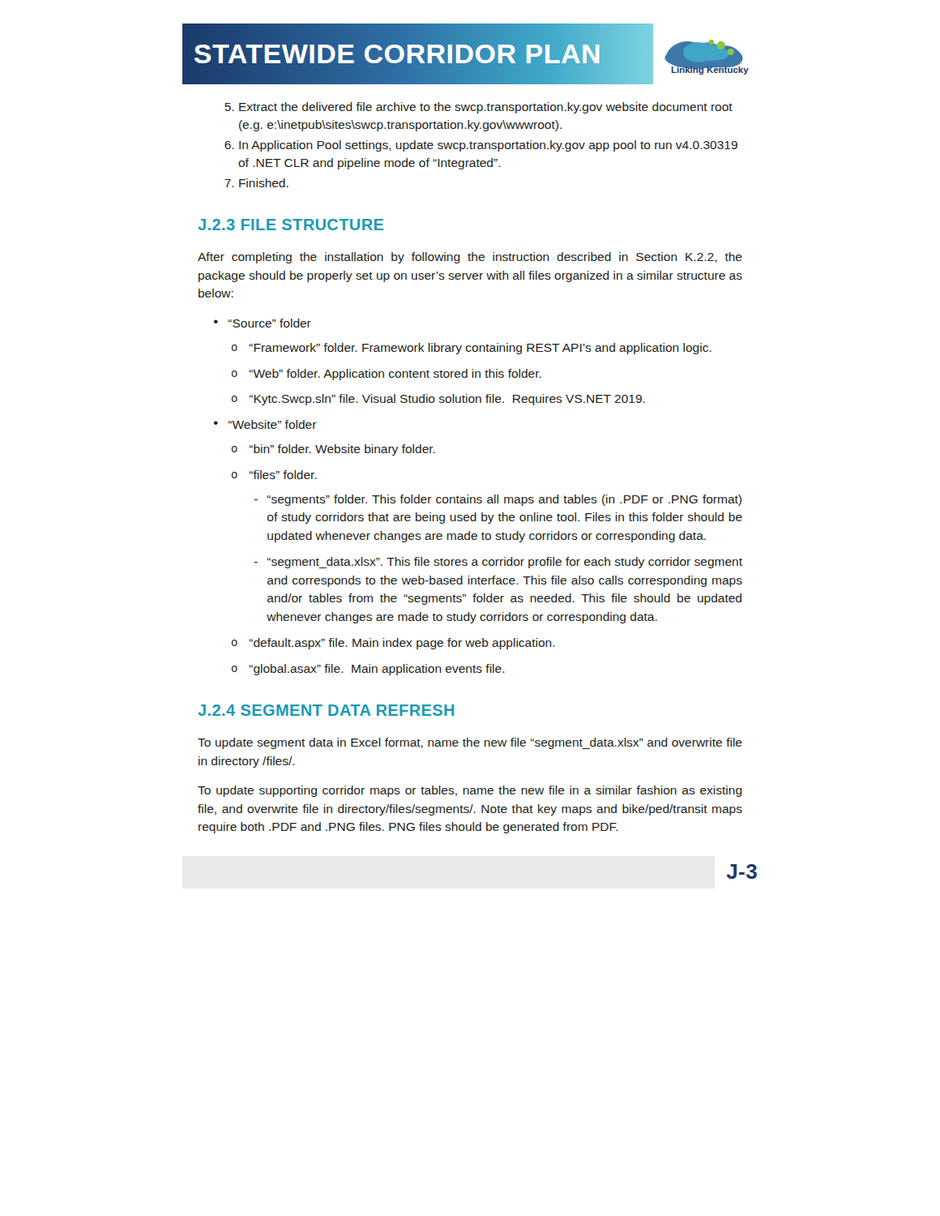Statewide Corridor Plan
Linking Kentucky
Extract the delivered file archive to the swcp.transportation.ky.gov website document root(e.g. e:\inetpub\sites\swcp.transportation.ky.gov\wwwroot).
In Application Pool settings, update swcp.transportation.ky.gov app pool to run v4.0.30319 of .NET CLR and pipeline mode of “Integrated”.
Finished.
J.2.3 File Structure
After completing the installation by following the instruction described in Section K.2.2, the package should be properly set up on user’s server with all files organized in a similar structure as below:
“Source” folder
“Framework” folder. Framework library containing REST API’s and application logic.
“Web” folder. Application content stored in this folder.
“Kytc.Swcp.sln” file. Visual Studio solution file. Requires VS.NET 2019.
“Website” folder
“bin” folder. Website binary folder.
“files” folder.
“segments” folder. This folder contains all maps and tables (in .PDF or .PNG format) of study corridors that are being used by the online tool. Files in this folder should be updated whenever changes are made to study corridors or corresponding data.
“segment_data.xlsx”. This file stores a corridor profile for each study corridor segment and corresponds to the web-based interface. This file also calls corresponding maps and/or tables from the “segments” folder as needed. This file should be updated whenever changes are made to study corridors or corresponding data.
“default.aspx” file. Main index page for web application.
“global.asax” file. Main application events file.
J.2.4 Segment Data Refresh
To update segment data in Excel format, name the new file “segment_data.xlsx” and overwrite file in directory /files/.
To update supporting corridor maps or tables, name the new file in a similar fashion as existing file, and overwrite file in directory/files/segments/. Note that key maps and bike/ped/transit maps require both .PDF and .PNG files. PNG files should be generated from PDF.
J-3